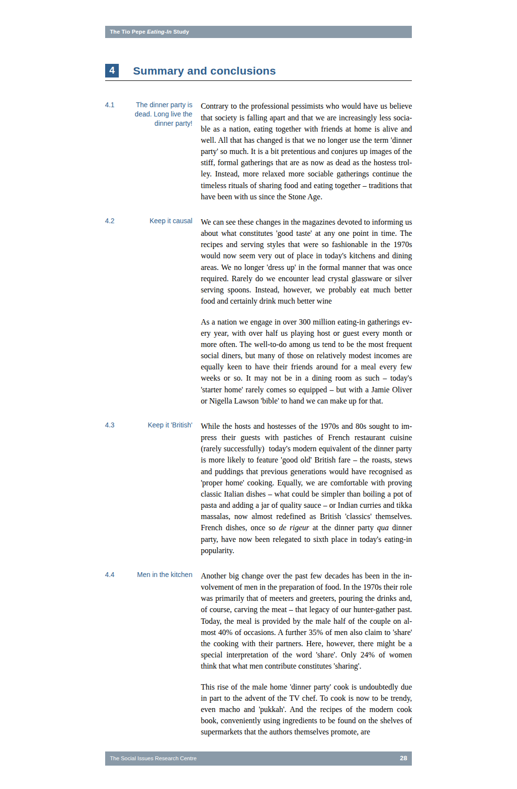The Tio Pepe Eating-In Study
4
Summary and conclusions
4.1 The dinner party is dead. Long live the dinner party!
Contrary to the professional pessimists who would have us believe that society is falling apart and that we are increasingly less sociable as a nation, eating together with friends at home is alive and well. All that has changed is that we no longer use the term 'dinner party' so much. It is a bit pretentious and conjures up images of the stiff, formal gatherings that are as now as dead as the hostess trolley. Instead, more relaxed more sociable gatherings continue the timeless rituals of sharing food and eating together – traditions that have been with us since the Stone Age.
4.2 Keep it causal
We can see these changes in the magazines devoted to informing us about what constitutes 'good taste' at any one point in time. The recipes and serving styles that were so fashionable in the 1970s would now seem very out of place in today's kitchens and dining areas. We no longer 'dress up' in the formal manner that was once required. Rarely do we encounter lead crystal glassware or silver serving spoons. Instead, however, we probably eat much better food and certainly drink much better wine
As a nation we engage in over 300 million eating-in gatherings every year, with over half us playing host or guest every month or more often. The well-to-do among us tend to be the most frequent social diners, but many of those on relatively modest incomes are equally keen to have their friends around for a meal every few weeks or so. It may not be in a dining room as such – today's 'starter home' rarely comes so equipped – but with a Jamie Oliver or Nigella Lawson 'bible' to hand we can make up for that.
4.3 Keep it 'British'
While the hosts and hostesses of the 1970s and 80s sought to impress their guests with pastiches of French restaurant cuisine (rarely successfully) today's modern equivalent of the dinner party is more likely to feature 'good old' British fare – the roasts, stews and puddings that previous generations would have recognised as 'proper home' cooking. Equally, we are comfortable with proving classic Italian dishes – what could be simpler than boiling a pot of pasta and adding a jar of quality sauce – or Indian curries and tikka massalas, now almost redefined as British 'classics' themselves. French dishes, once so de rigeur at the dinner party qua dinner party, have now been relegated to sixth place in today's eating-in popularity.
4.4 Men in the kitchen
Another big change over the past few decades has been in the involvement of men in the preparation of food. In the 1970s their role was primarily that of meeters and greeters, pouring the drinks and, of course, carving the meat – that legacy of our hunter-gather past. Today, the meal is provided by the male half of the couple on almost 40% of occasions. A further 35% of men also claim to 'share' the cooking with their partners. Here, however, there might be a special interpretation of the word 'share'. Only 24% of women think that what men contribute constitutes 'sharing'.
This rise of the male home 'dinner party' cook is undoubtedly due in part to the advent of the TV chef. To cook is now to be trendy, even macho and 'pukkah'. And the recipes of the modern cook book, conveniently using ingredients to be found on the shelves of supermarkets that the authors themselves promote, are
The Social Issues Research Centre 28